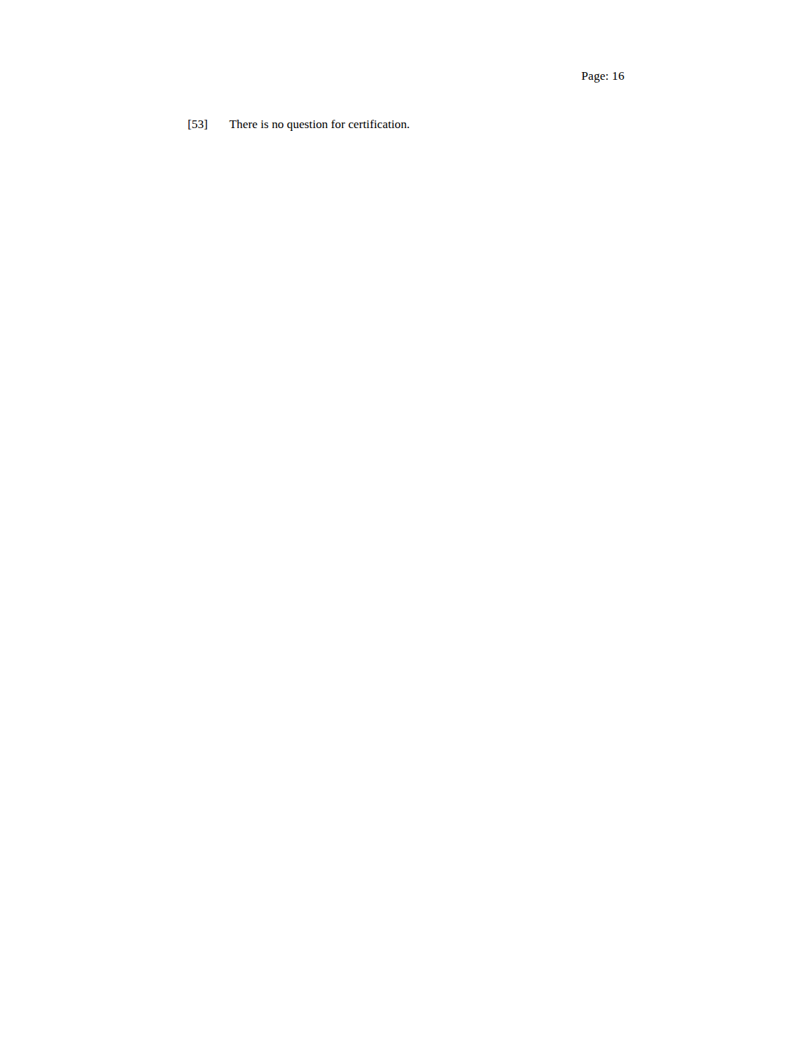Page: 16
[53]
There is no question for certification.